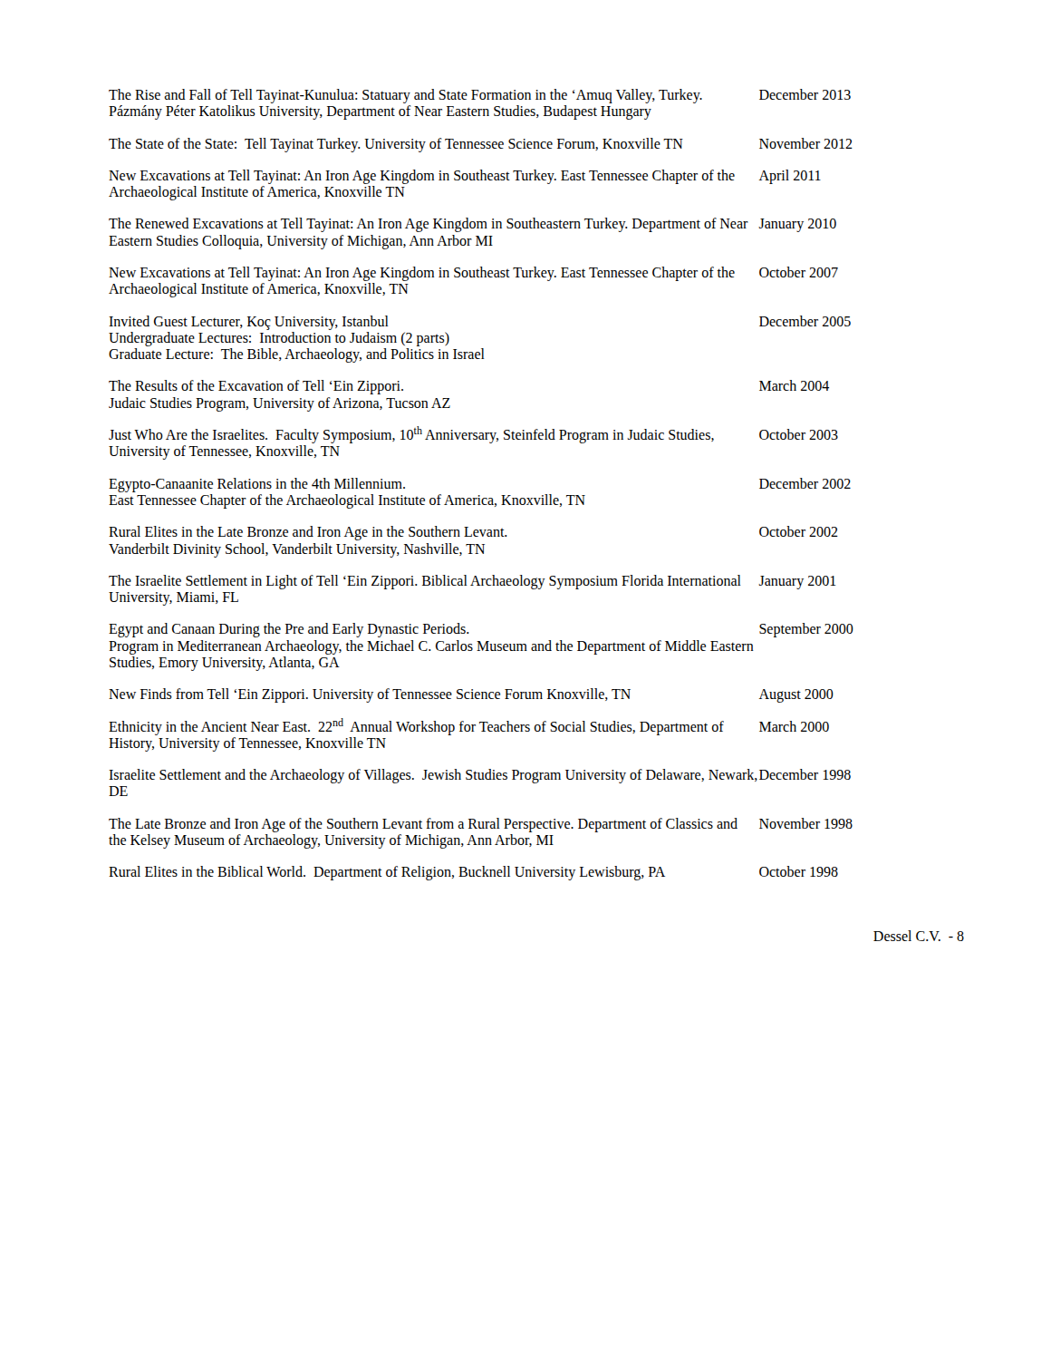| The Rise and Fall of Tell Tayinat-Kunulua: Statuary and State Formation in the ‘Amuq Valley, Turkey. Pázmány Péter Katolikus University, Department of Near Eastern Studies, Budapest Hungary | December 2013 |
| The State of the State: Tell Tayinat Turkey. University of Tennessee Science Forum, Knoxville TN | November 2012 |
| New Excavations at Tell Tayinat: An Iron Age Kingdom in Southeast Turkey. East Tennessee Chapter of the Archaeological Institute of America, Knoxville TN | April 2011 |
| The Renewed Excavations at Tell Tayinat: An Iron Age Kingdom in Southeastern Turkey. Department of Near Eastern Studies Colloquia, University of Michigan, Ann Arbor MI | January 2010 |
| New Excavations at Tell Tayinat: An Iron Age Kingdom in Southeast Turkey. East Tennessee Chapter of the Archaeological Institute of America, Knoxville, TN | October 2007 |
| Invited Guest Lecturer, Koç University, Istanbul Undergraduate Lectures: Introduction to Judaism (2 parts) Graduate Lecture: The Bible, Archaeology, and Politics in Israel | December 2005 |
| The Results of the Excavation of Tell ‘Ein Zippori. Judaic Studies Program, University of Arizona, Tucson AZ | March 2004 |
| Just Who Are the Israelites. Faculty Symposium, 10 th Anniversary, Steinfeld Program in Judaic Studies, University of Tennessee, Knoxville, TN | October 2003 |
| Egypto-Canaanite Relations in the 4th Millennium. East Tennessee Chapter of the Archaeological Institute of America, Knoxville, TN | December 2002 |
| Rural Elites in the Late Bronze and Iron Age in the Southern Levant. Vanderbilt Divinity School, Vanderbilt University, Nashville, TN | October 2002 |
| The Israelite Settlement in Light of Tell ‘Ein Zippori. Biblical Archaeology Symposium Florida International University, Miami, FL | January 2001 |
| Egypt and Canaan During the Pre and Early Dynastic Periods. Program in Mediterranean Archaeology, the Michael C. Carlos Museum and the Department of Middle Eastern Studies, Emory University, Atlanta, GA | September 2000 |
| New Finds from Tell ‘Ein Zippori. University of Tennessee Science Forum Knoxville, TN | August 2000 |
| Ethnicity in the Ancient Near East. 22 nd Annual Workshop for Teachers of Social Studies, Department of History, University of Tennessee, Knoxville TN | March 2000 |
| Israelite Settlement and the Archaeology of Villages. Jewish Studies Program University of Delaware, Newark, DE | December 1998 |
| The Late Bronze and Iron Age of the Southern Levant from a Rural Perspective. Department of Classics and the Kelsey Museum of Archaeology, University of Michigan, Ann Arbor, MI | November 1998 |
| Rural Elites in the Biblical World. Department of Religion, Bucknell University Lewisburg, PA | October 1998 |
Dessel C.V. - 8